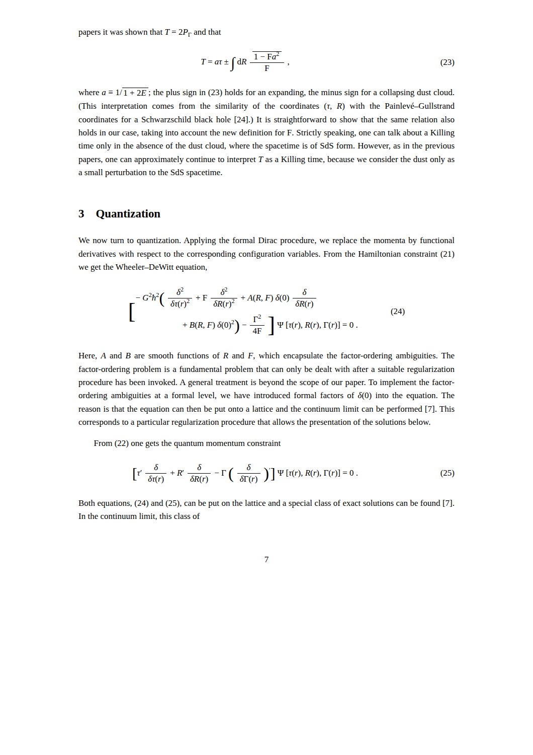papers it was shown that T = 2PΓ and that
T = aτ ± ∫ dR 1 − Fa2 F ,
(23)
where a ≡ 1/1 + 2E; the plus sign in (23) holds for an expanding, the minus sign for a collapsing dust cloud. (This interpretation comes from the similarity of the coordinates (τ, R) with the Painlevé–Gullstrand coordinates for a Schwarzschild black hole [24].) It is straightforward to show that the same relation also holds in our case, taking into account the new definition for F. Strictly speaking, one can talk about a Killing time only in the absence of the dust cloud, where the spacetime is of SdS form. However, as in the previous papers, one can approximately continue to interpret T as a Killing time, because we consider the dust only as a small perturbation to the SdS spacetime.
3 Quantization
We now turn to quantization. Applying the formal Dirac procedure, we replace the momenta by functional derivatives with respect to the corresponding configuration variables. From the Hamiltonian constraint (21) we get the Wheeler–DeWitt equation,
[
− G2ħ2( δ2 δτ(r)2 + F δ2 δR(r)2 + A(R, F) δ(0) δδR(r) + B(R, F) δ(0)2) − Γ24F ] Ψ [τ(r), R(r), Γ(r)] = 0 .
(24)
Here, A and B are smooth functions of R and F, which encapsulate the factor-ordering ambiguities. The factor-ordering problem is a fundamental problem that can only be dealt with after a suitable regularization procedure has been invoked. A general treatment is beyond the scope of our paper. To implement the factor-ordering ambiguities at a formal level, we have introduced formal factors of δ(0) into the equation. The reason is that the equation can then be put onto a lattice and the continuum limit can be performed [7]. This corresponds to a particular regularization procedure that allows the presentation of the solutions below.
From (22) one gets the quantum momentum constraint
[τ′ δδτ(r) + R′ δδR(r) − Γ ( δδ Γ(r) )′] Ψ [τ(r), R(r), Γ(r)] = 0 .
(25)
Both equations, (24) and (25), can be put on the lattice and a special class of exact solutions can be found [7]. In the continuum limit, this class of
7